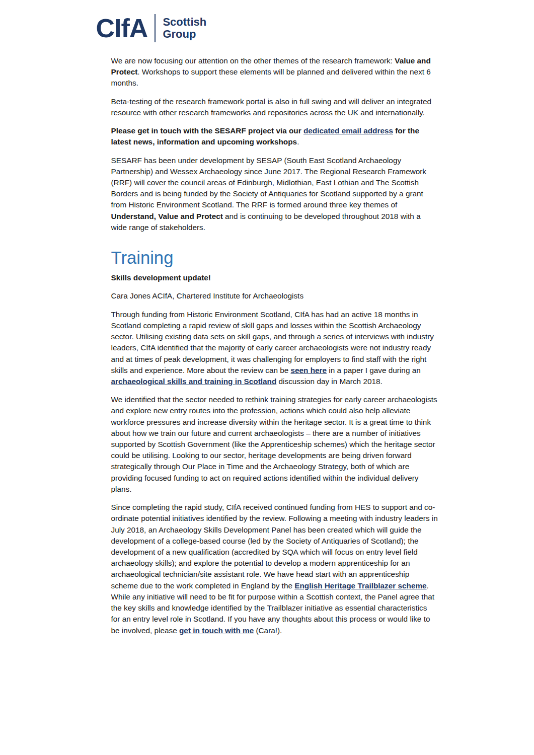CIfA Scottish
Group
We are now focusing our attention on the other themes of the research framework: Value and Protect. Workshops to support these elements will be planned and delivered within the next 6 months.
Beta-testing of the research framework portal is also in full swing and will deliver an integrated resource with other research frameworks and repositories across the UK and internationally.
Please get in touch with the SESARF project via our dedicated email address for the latest news, information and upcoming workshops.
SESARF has been under development by SESAP (South East Scotland Archaeology Partnership) and Wessex Archaeology since June 2017. The Regional Research Framework (RRF) will cover the council areas of Edinburgh, Midlothian, East Lothian and The Scottish Borders and is being funded by the Society of Antiquaries for Scotland supported by a grant from Historic Environment Scotland. The RRF is formed around three key themes of Understand, Value and Protect and is continuing to be developed throughout 2018 with a wide range of stakeholders.
Training
Skills development update!
Cara Jones ACIfA, Chartered Institute for Archaeologists
Through funding from Historic Environment Scotland, CIfA has had an active 18 months in Scotland completing a rapid review of skill gaps and losses within the Scottish Archaeology sector. Utilising existing data sets on skill gaps, and through a series of interviews with industry leaders, CIfA identified that the majority of early career archaeologists were not industry ready and at times of peak development, it was challenging for employers to find staff with the right skills and experience. More about the review can be seen here in a paper I gave during an archaeological skills and training in Scotland discussion day in March 2018.
We identified that the sector needed to rethink training strategies for early career archaeologists and explore new entry routes into the profession, actions which could also help alleviate workforce pressures and increase diversity within the heritage sector. It is a great time to think about how we train our future and current archaeologists – there are a number of initiatives supported by Scottish Government (like the Apprenticeship schemes) which the heritage sector could be utilising. Looking to our sector, heritage developments are being driven forward strategically through Our Place in Time and the Archaeology Strategy, both of which are providing focused funding to act on required actions identified within the individual delivery plans.
Since completing the rapid study, CIfA received continued funding from HES to support and co-ordinate potential initiatives identified by the review. Following a meeting with industry leaders in July 2018, an Archaeology Skills Development Panel has been created which will guide the development of a college-based course (led by the Society of Antiquaries of Scotland); the development of a new qualification (accredited by SQA which will focus on entry level field archaeology skills); and explore the potential to develop a modern apprenticeship for an archaeological technician/site assistant role. We have head start with an apprenticeship scheme due to the work completed in England by the English Heritage Trailblazer scheme. While any initiative will need to be fit for purpose within a Scottish context, the Panel agree that the key skills and knowledge identified by the Trailblazer initiative as essential characteristics for an entry level role in Scotland. If you have any thoughts about this process or would like to be involved, please get in touch with me (Cara!).